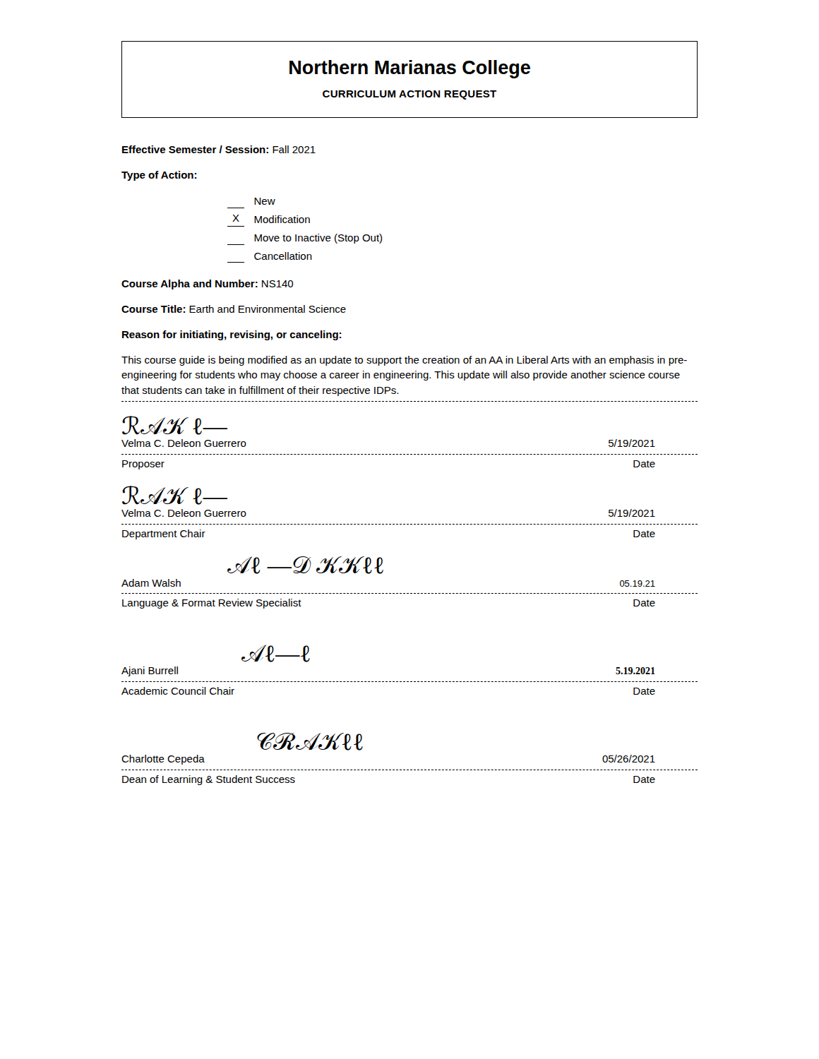Northern Marianas College
CURRICULUM ACTION REQUEST
Effective Semester / Session: Fall 2021
Type of Action:
New
XModification
Move to Inactive (Stop Out)
Cancellation
Course Alpha and Number: NS140
Course Title: Earth and Environmental Science
Reason for initiating, revising, or canceling:
This course guide is being modified as an update to support the creation of an AA in Liberal Arts with an emphasis in pre-engineering for students who may choose a career in engineering. This update will also provide another science course that students can take in fulfillment of their respective IDPs.
ℛ𝒜𝒦 ℓ—
Velma C. Deleon Guerrero
5/19/2021
Proposer Date
ℛ𝒜𝒦 ℓ—
Velma C. Deleon Guerrero
5/19/2021
Department Chair Date
𝒜ℓ —𝒟 𝒦𝒦ℓℓ
Adam Walsh
05.19.21
Language & Format Review Specialist Date
𝒜ℓ—ℓ
Ajani Burrell
5.19.2021
Academic Council Chair Date
𝒞ℛ𝒜𝒦ℓℓ
Charlotte Cepeda
05/26/2021
Dean of Learning & Student Success Date